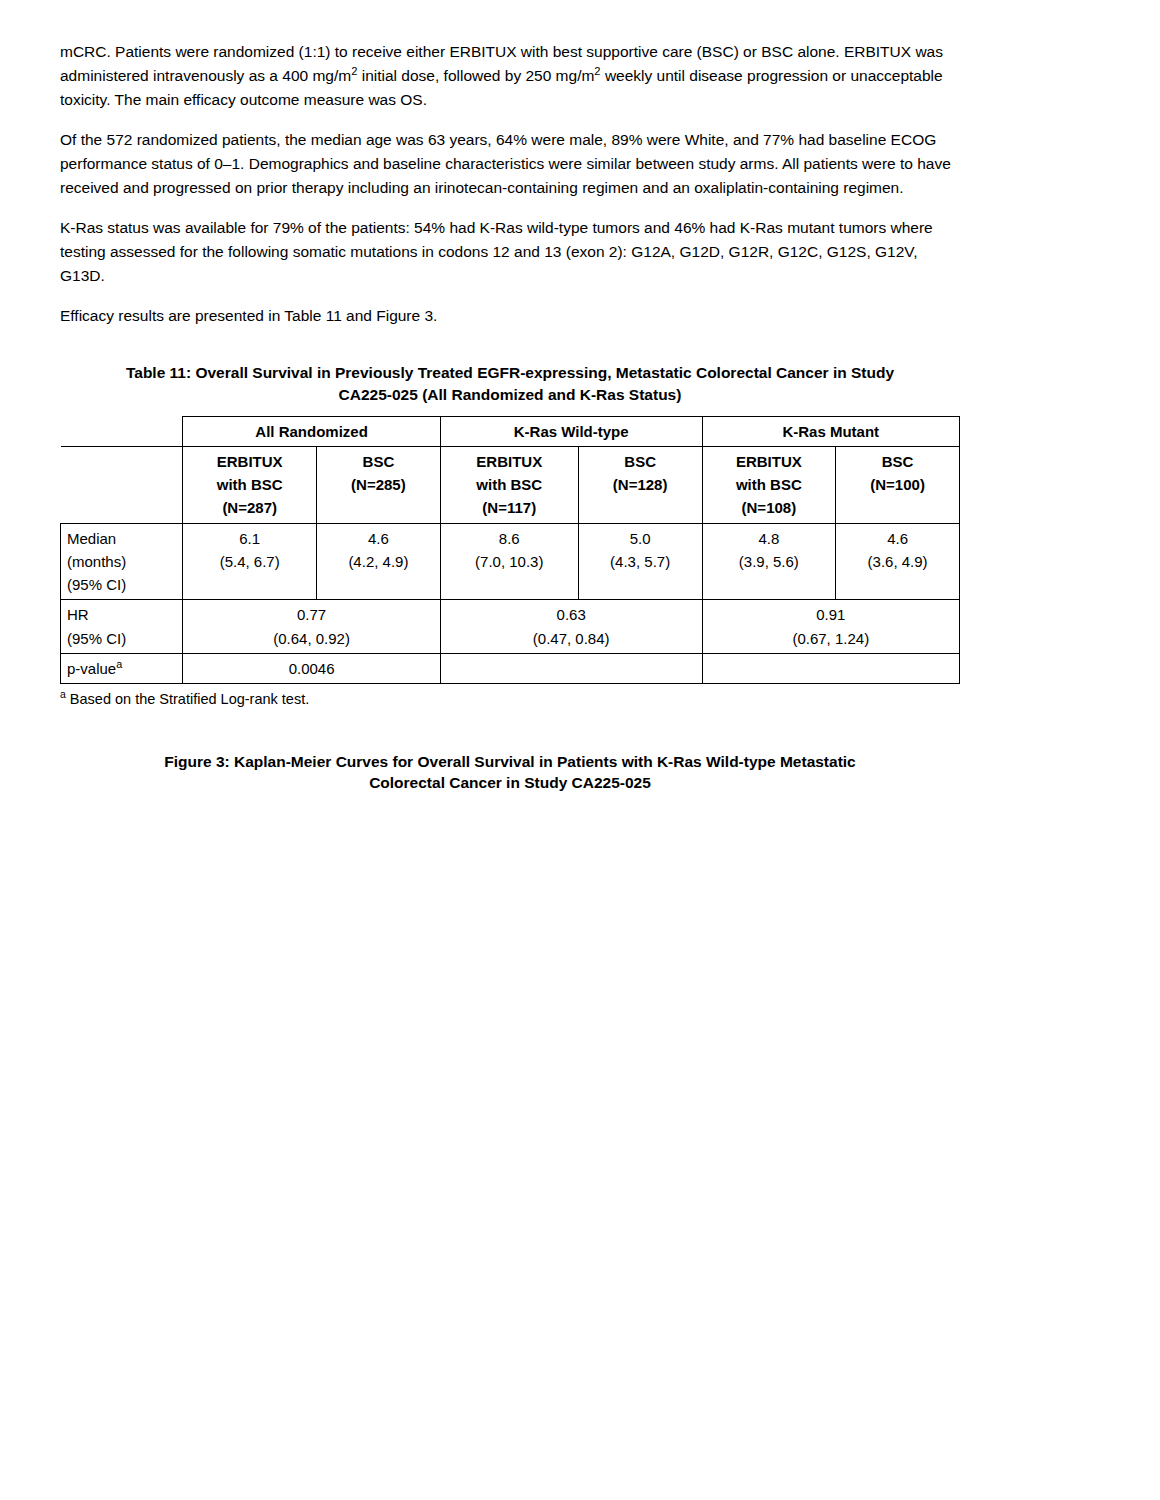mCRC. Patients were randomized (1:1) to receive either ERBITUX with best supportive care (BSC) or BSC alone. ERBITUX was administered intravenously as a 400 mg/m2 initial dose, followed by 250 mg/m2 weekly until disease progression or unacceptable toxicity. The main efficacy outcome measure was OS.
Of the 572 randomized patients, the median age was 63 years, 64% were male, 89% were White, and 77% had baseline ECOG performance status of 0–1. Demographics and baseline characteristics were similar between study arms. All patients were to have received and progressed on prior therapy including an irinotecan-containing regimen and an oxaliplatin-containing regimen.
K-Ras status was available for 79% of the patients: 54% had K-Ras wild-type tumors and 46% had K-Ras mutant tumors where testing assessed for the following somatic mutations in codons 12 and 13 (exon 2): G12A, G12D, G12R, G12C, G12S, G12V, G13D.
Efficacy results are presented in Table 11 and Figure 3.
Table 11: Overall Survival in Previously Treated EGFR-expressing, Metastatic Colorectal Cancer in Study CA225-025 (All Randomized and K-Ras Status)
| | All Randomized | K-Ras Wild-type | K-Ras Mutant |
| --- | --- | --- | --- |
| | ERBITUX with BSC (N=287) | BSC (N=285) | ERBITUX with BSC (N=117) | BSC (N=128) | ERBITUX with BSC (N=108) | BSC (N=100) |
| Median (months) (95% CI) | 6.1 (5.4, 6.7) | 4.6 (4.2, 4.9) | 8.6 (7.0, 10.3) | 5.0 (4.3, 5.7) | 4.8 (3.9, 5.6) | 4.6 (3.6, 4.9) |
| HR (95% CI) | 0.77 (0.64, 0.92) | 0.63 (0.47, 0.84) | 0.91 (0.67, 1.24) |
| p-value a | 0.0046 | | |
a Based on the Stratified Log-rank test.
Figure 3: Kaplan-Meier Curves for Overall Survival in Patients with K-Ras Wild-type Metastatic Colorectal Cancer in Study CA225-025